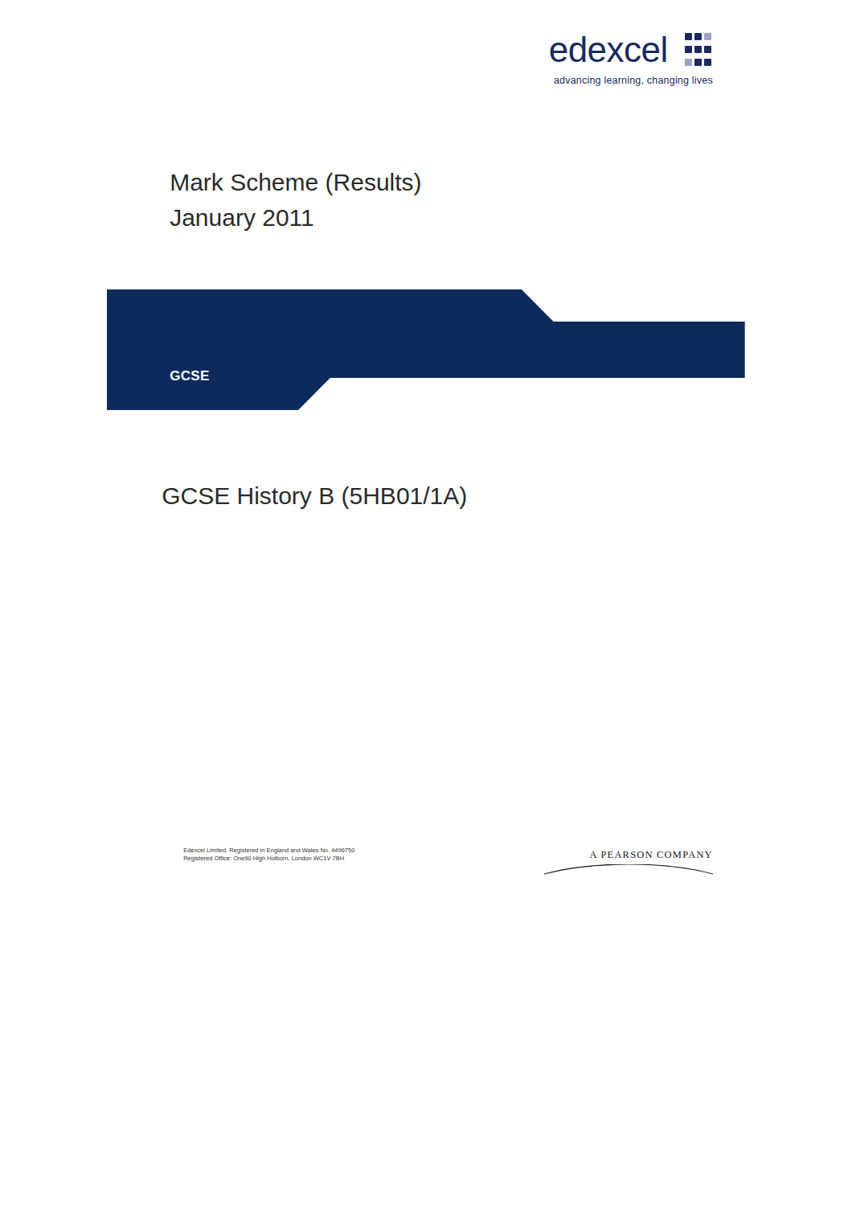edexcel
advancing learning, changing lives
Mark Scheme (Results)
January 2011
GCSE
GCSE History B (5HB01/1A)
Edexcel Limited. Registered in England and Wales No. 4496750
Registered Office: One90 High Holborn, London WC1V 7BH
A PEARSON COMPANY